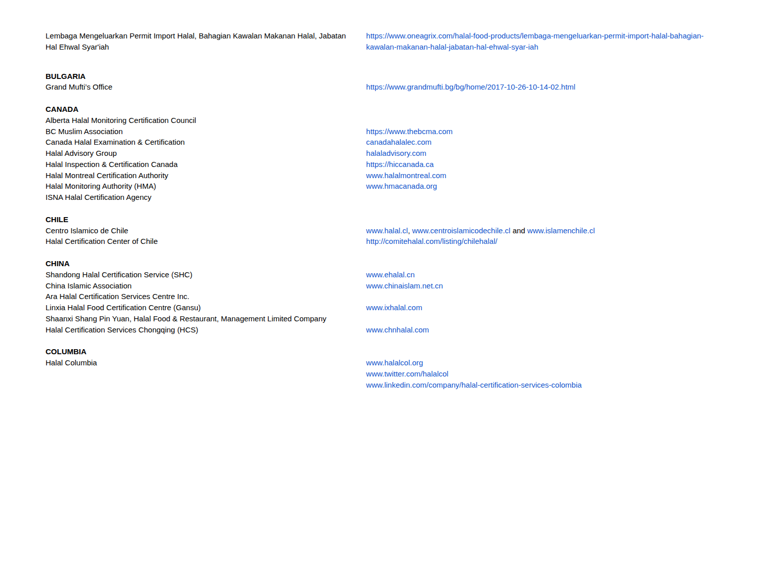| Lembaga Mengeluarkan Permit Import Halal, Bahagian Kawalan Makanan Halal, Jabatan Hal Ehwal Syar'iah | https://www.oneagrix.com/halal-food-products/lembaga-mengeluarkan-permit-import-halal-bahagian-kawalan-makanan-halal-jabatan-hal-ehwal-syar-iah |
| BULGARIA | |
| Grand Mufti’s Office | https://www.grandmufti.bg/bg/home/2017-10-26-10-14-02.html |
| CANADA | |
| Alberta Halal Monitoring Certification Council | |
| BC Muslim Association | https://www.thebcma.com |
| Canada Halal Examination & Certification | canadahalalec.com |
| Halal Advisory Group | halaladvisory.com |
| Halal Inspection & Certification Canada | https://hiccanada.ca |
| Halal Montreal Certification Authority | www.halalmontreal.com |
| Halal Monitoring Authority (HMA) | www.hmacanada.org |
| ISNA Halal Certification Agency | |
| CHILE | |
| Centro Islamico de Chile | www.halal.cl , www.centroislamicodechile.cl and www.islamenchile.cl |
| Halal Certification Center of Chile | http://comitehalal.com/listing/chilehalal/ |
| CHINA | |
| Shandong Halal Certification Service (SHC) | www.ehalal.cn |
| China Islamic Association | www.chinaislam.net.cn |
| Ara Halal Certification Services Centre Inc. | |
| Linxia Halal Food Certification Centre (Gansu) | www.ixhalal.com |
| Shaanxi Shang Pin Yuan, Halal Food & Restaurant, Management Limited Company | |
| Halal Certification Services Chongqing (HCS) | www.chnhalal.com |
| COLUMBIA | |
| Halal Columbia | www.halalcol.org www.twitter.com/halalcol www.linkedin.com/company/halal-certification-services-colombia |